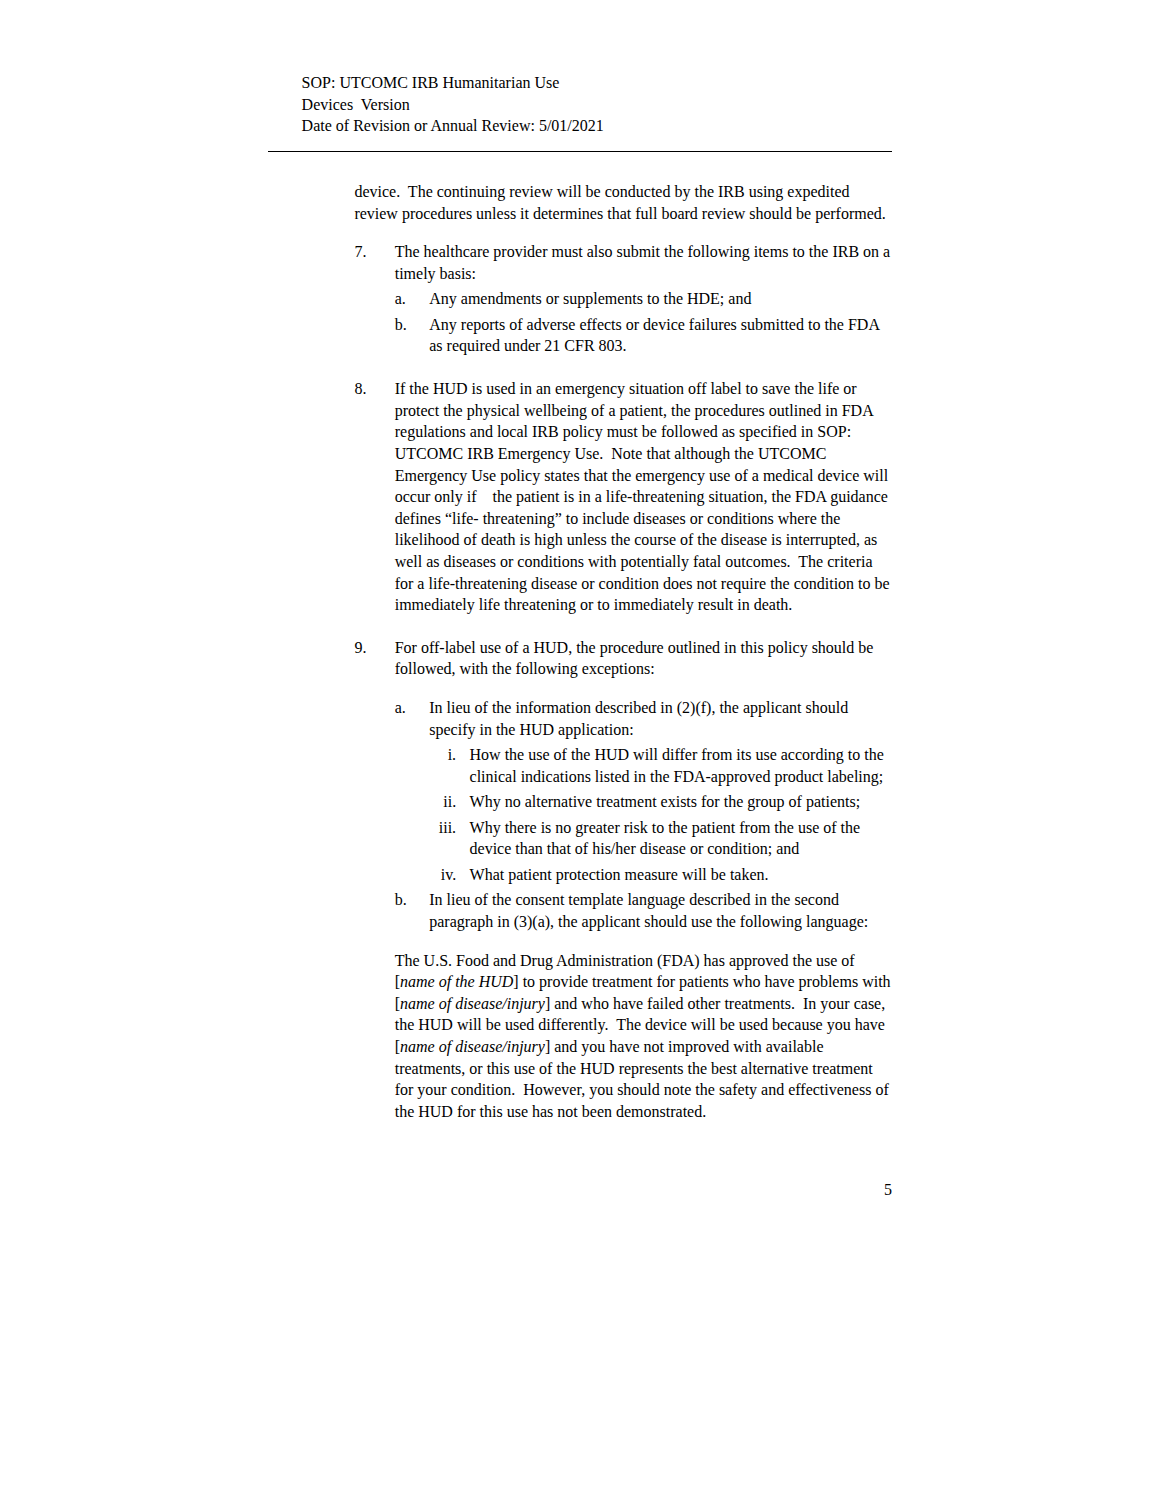SOP: UTCOMC IRB Humanitarian Use
Devices Version
Date of Revision or Annual Review: 5/01/2021
device. The continuing review will be conducted by the IRB using expedited review procedures unless it determines that full board review should be performed.
7. The healthcare provider must also submit the following items to the IRB on a timely basis:
a. Any amendments or supplements to the HDE; and
b. Any reports of adverse effects or device failures submitted to the FDA as required under 21 CFR 803.
8. If the HUD is used in an emergency situation off label to save the life or protect the physical wellbeing of a patient, the procedures outlined in FDA regulations and local IRB policy must be followed as specified in SOP: UTCOMC IRB Emergency Use. Note that although the UTCOMC Emergency Use policy states that the emergency use of a medical device will occur only if the patient is in a life-threatening situation, the FDA guidance defines “life- threatening” to include diseases or conditions where the likelihood of death is high unless the course of the disease is interrupted, as well as diseases or conditions with potentially fatal outcomes. The criteria for a life-threatening disease or condition does not require the condition to be immediately life threatening or to immediately result in death.
9. For off-label use of a HUD, the procedure outlined in this policy should be followed, with the following exceptions:
a. In lieu of the information described in (2)(f), the applicant should specify in the HUD application:
i. How the use of the HUD will differ from its use according to the clinical indications listed in the FDA-approved product labeling;
ii. Why no alternative treatment exists for the group of patients;
iii. Why there is no greater risk to the patient from the use of the device than that of his/her disease or condition; and
iv. What patient protection measure will be taken.
b. In lieu of the consent template language described in the second paragraph in (3)(a), the applicant should use the following language:
The U.S. Food and Drug Administration (FDA) has approved the use of [name of the HUD] to provide treatment for patients who have problems with [name of disease/injury] and who have failed other treatments. In your case, the HUD will be used differently. The device will be used because you have [name of disease/injury] and you have not improved with available treatments, or this use of the HUD represents the best alternative treatment for your condition. However, you should note the safety and effectiveness of the HUD for this use has not been demonstrated.
5